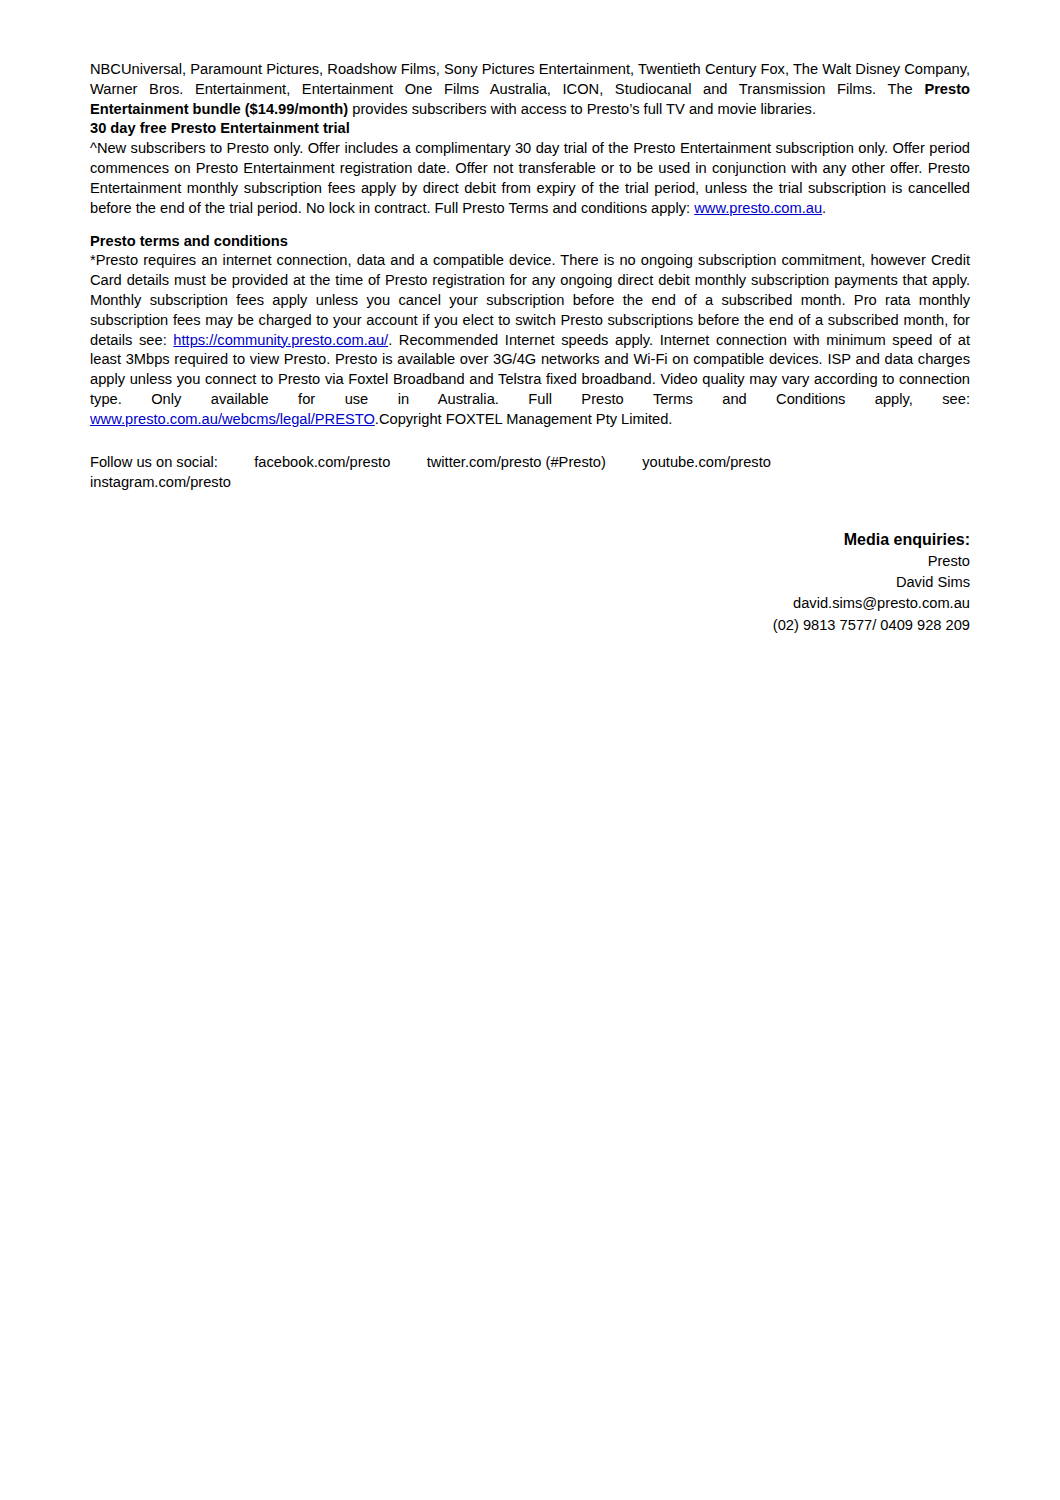NBCUniversal, Paramount Pictures, Roadshow Films, Sony Pictures Entertainment, Twentieth Century Fox, The Walt Disney Company, Warner Bros. Entertainment, Entertainment One Films Australia, ICON, Studiocanal and Transmission Films. The Presto Entertainment bundle ($14.99/month) provides subscribers with access to Presto’s full TV and movie libraries.
30 day free Presto Entertainment trial
^New subscribers to Presto only. Offer includes a complimentary 30 day trial of the Presto Entertainment subscription only. Offer period commences on Presto Entertainment registration date. Offer not transferable or to be used in conjunction with any other offer. Presto Entertainment monthly subscription fees apply by direct debit from expiry of the trial period, unless the trial subscription is cancelled before the end of the trial period. No lock in contract. Full Presto Terms and conditions apply: www.presto.com.au.
Presto terms and conditions
*Presto requires an internet connection, data and a compatible device. There is no ongoing subscription commitment, however Credit Card details must be provided at the time of Presto registration for any ongoing direct debit monthly subscription payments that apply. Monthly subscription fees apply unless you cancel your subscription before the end of a subscribed month. Pro rata monthly subscription fees may be charged to your account if you elect to switch Presto subscriptions before the end of a subscribed month, for details see: https://community.presto.com.au/. Recommended Internet speeds apply. Internet connection with minimum speed of at least 3Mbps required to view Presto. Presto is available over 3G/4G networks and Wi-Fi on compatible devices. ISP and data charges apply unless you connect to Presto via Foxtel Broadband and Telstra fixed broadband. Video quality may vary according to connection type. Only available for use in Australia. Full Presto Terms and Conditions apply, see: www.presto.com.au/webcms/legal/PRESTO.Copyright FOXTEL Management Pty Limited.
Follow us on social: facebook.com/presto twitter.com/presto (#Presto) youtube.com/presto instagram.com/presto
Media enquiries:
Presto
David Sims
david.sims@presto.com.au
(02) 9813 7577/ 0409 928 209